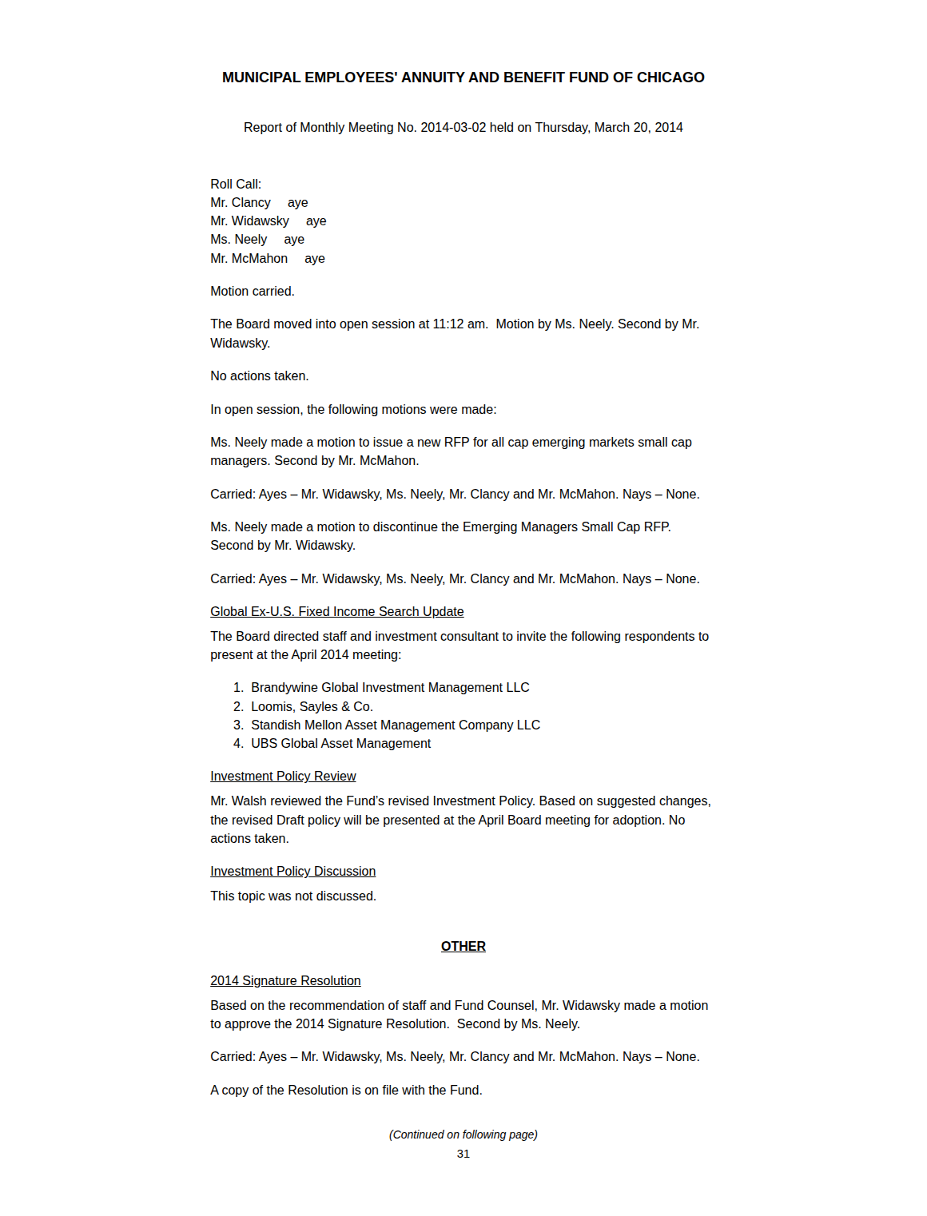MUNICIPAL EMPLOYEES' ANNUITY AND BENEFIT FUND OF CHICAGO
Report of Monthly Meeting No. 2014-03-02 held on Thursday, March 20, 2014
Roll Call:
Mr. Clancy aye
Mr. Widawsky aye
Ms. Neely aye
Mr. McMahon aye
Motion carried.
The Board moved into open session at 11:12 am. Motion by Ms. Neely. Second by Mr. Widawsky.
No actions taken.
In open session, the following motions were made:
Ms. Neely made a motion to issue a new RFP for all cap emerging markets small cap managers. Second by Mr. McMahon.
Carried: Ayes – Mr. Widawsky, Ms. Neely, Mr. Clancy and Mr. McMahon. Nays – None.
Ms. Neely made a motion to discontinue the Emerging Managers Small Cap RFP. Second by Mr. Widawsky.
Carried: Ayes – Mr. Widawsky, Ms. Neely, Mr. Clancy and Mr. McMahon. Nays – None.
Global Ex-U.S. Fixed Income Search Update
The Board directed staff and investment consultant to invite the following respondents to present at the April 2014 meeting:
1. Brandywine Global Investment Management LLC
2. Loomis, Sayles & Co.
3. Standish Mellon Asset Management Company LLC
4. UBS Global Asset Management
Investment Policy Review
Mr. Walsh reviewed the Fund’s revised Investment Policy. Based on suggested changes, the revised Draft policy will be presented at the April Board meeting for adoption. No actions taken.
Investment Policy Discussion
This topic was not discussed.
OTHER
2014 Signature Resolution
Based on the recommendation of staff and Fund Counsel, Mr. Widawsky made a motion to approve the 2014 Signature Resolution. Second by Ms. Neely.
Carried: Ayes – Mr. Widawsky, Ms. Neely, Mr. Clancy and Mr. McMahon. Nays – None.
A copy of the Resolution is on file with the Fund.
(Continued on following page)
31